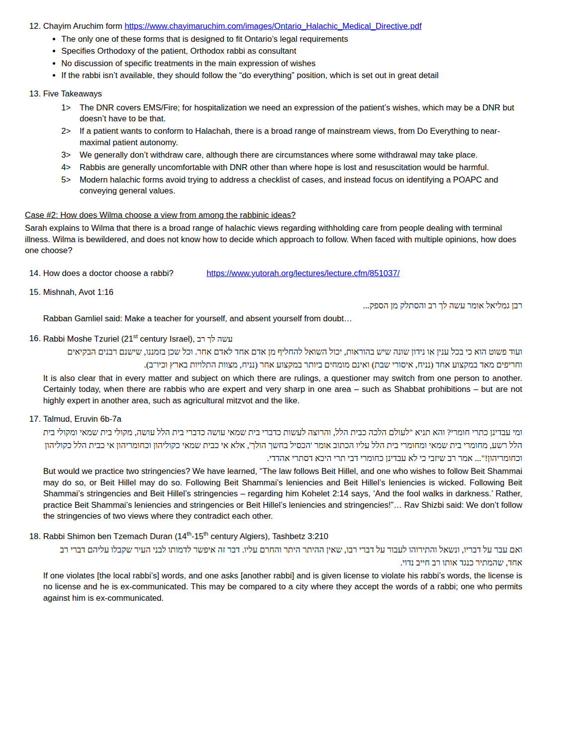Chayim Aruchim form https://www.chayimaruchim.com/images/Ontario_Halachic_Medical_Directive.pdf
The only one of these forms that is designed to fit Ontario’s legal requirements
Specifies Orthodoxy of the patient, Orthodox rabbi as consultant
No discussion of specific treatments in the main expression of wishes
If the rabbi isn’t available, they should follow the “do everything” position, which is set out in great detail
Five Takeaways
The DNR covers EMS/Fire; for hospitalization we need an expression of the patient’s wishes, which may be a DNR but doesn’t have to be that.
If a patient wants to conform to Halachah, there is a broad range of mainstream views, from Do Everything to near-maximal patient autonomy.
We generally don’t withdraw care, although there are circumstances where some withdrawal may take place.
Rabbis are generally uncomfortable with DNR other than where hope is lost and resuscitation would be harmful.
Modern halachic forms avoid trying to address a checklist of cases, and instead focus on identifying a POAPC and conveying general values.
Case #2: How does Wilma choose a view from among the rabbinic ideas?
Sarah explains to Wilma that there is a broad range of halachic views regarding withholding care from people dealing with terminal illness. Wilma is bewildered, and does not know how to decide which approach to follow. When faced with multiple opinions, how does one choose?
How does a doctor choose a rabbi? https://www.yutorah.org/lectures/lecture.cfm/851037/
Mishnah, Avot 1:16
רבן גמליאל אומר עשה לך רב והסתלק מן הספק...
Rabban Gamliel said: Make a teacher for yourself, and absent yourself from doubt…
Rabbi Moshe Tzuriel (21st century Israel), עשה לך רב
ועוד פשוט הוא כי בכל ענין או נידון שונה שיש בהוראות, יכול השואל להחליף מן אדם אחד לאדם אחר. וכל שכן בזמננו, שישנם רבנים הבקיאים וחריפים מאד במקצוע אחד (נניח, איסורי שבת) ואינם מומחים ביותר במקצוע אחר (נניח, מצוות התלויות בארץ וכיו"ב).
It is also clear that in every matter and subject on which there are rulings, a questioner may switch from one person to another. Certainly today, when there are rabbis who are expert and very sharp in one area – such as Shabbat prohibitions – but are not highly expert in another area, such as agricultural mitzvot and the like.
Talmud, Eruvin 6b-7a
ומי עבדינן כתרי חומרי? והא תניא "לעולם הלכה כבית הלל, והרוצה לעשות כדברי בית שמאי עושה כדברי בית הלל עושה, מקולי בית שמאי ומקולי בית הלל רשע, מחומרי בית שמאי ומחומרי בית הלל עליו הכתוב אומר 'הכסיל בחשך הולך', אלא אי כבית שמאי כקוליהון וכחומריהון אי כבית הלל כקוליהון וכחומריהון!"... אמר רב שיזבי כי לא עבדינן כחומרי דבי תרי היכא דסתרי אהדדי.
But would we practice two stringencies? We have learned, “The law follows Beit Hillel, and one who wishes to follow Beit Shammai may do so, or Beit Hillel may do so. Following Beit Shammai’s leniencies and Beit Hillel’s leniencies is wicked. Following Beit Shammai’s stringencies and Beit Hillel’s stringencies – regarding him Kohelet 2:14 says, ‘And the fool walks in darkness.’ Rather, practice Beit Shammai’s leniencies and stringencies or Beit Hillel’s leniencies and stringencies!”… Rav Shizbi said: We don’t follow the stringencies of two views where they contradict each other.
Rabbi Shimon ben Tzemach Duran (14th-15th century Algiers), Tashbetz 3:210
ואם עבר על דבריו, ונשאל והתירוהו לעבור על דברי רבו, שאין ההיתר היתר והחרם עליו. דבר זה איפשר לדמותו לבני העיר שקבלו עליהם דברי רב אחד, שהמתיר כנגד אותו רב חייב נדוי.
If one violates [the local rabbi’s] words, and one asks [another rabbi] and is given license to violate his rabbi’s words, the license is no license and he is ex-communicated. This may be compared to a city where they accept the words of a rabbi; one who permits against him is ex-communicated.